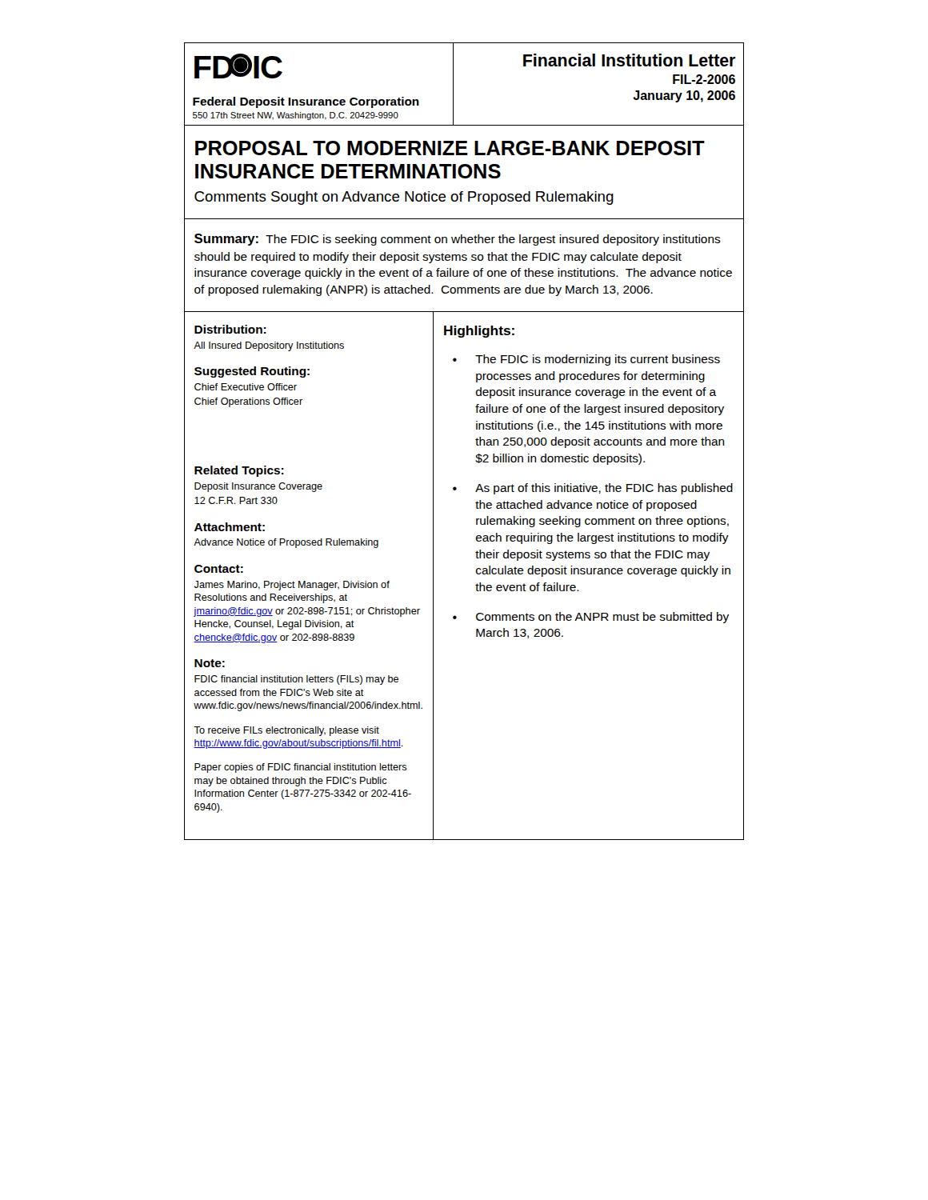FD IC
Federal Deposit Insurance Corporation
550 17th Street NW, Washington, D.C. 20429-9990
Financial Institution Letter
FIL-2-2006
January 10, 2006
PROPOSAL TO MODERNIZE LARGE-BANK DEPOSIT INSURANCE DETERMINATIONS
Comments Sought on Advance Notice of Proposed Rulemaking
Summary: The FDIC is seeking comment on whether the largest insured depository institutions should be required to modify their deposit systems so that the FDIC may calculate deposit insurance coverage quickly in the event of a failure of one of these institutions. The advance notice of proposed rulemaking (ANPR) is attached. Comments are due by March 13, 2006.
Distribution:
All Insured Depository Institutions
Suggested Routing:
Chief Executive Officer
Chief Operations Officer
Related Topics:
Deposit Insurance Coverage
12 C.F.R. Part 330
Attachment:
Advance Notice of Proposed Rulemaking
Contact:
James Marino, Project Manager, Division of Resolutions and Receiverships, at jmarino@fdic.gov or 202-898-7151; or Christopher Hencke, Counsel, Legal Division, at chencke@fdic.gov or 202-898-8839
Note:
FDIC financial institution letters (FILs) may be accessed from the FDIC's Web site at www.fdic.gov/news/news/financial/2006/index.html.
To receive FILs electronically, please visit http://www.fdic.gov/about/subscriptions/fil.html.
Paper copies of FDIC financial institution letters may be obtained through the FDIC's Public Information Center (1-877-275-3342 or 202-416-6940).
Highlights:
The FDIC is modernizing its current business processes and procedures for determining deposit insurance coverage in the event of a failure of one of the largest insured depository institutions (i.e., the 145 institutions with more than 250,000 deposit accounts and more than $2 billion in domestic deposits).
As part of this initiative, the FDIC has published the attached advance notice of proposed rulemaking seeking comment on three options, each requiring the largest institutions to modify their deposit systems so that the FDIC may calculate deposit insurance coverage quickly in the event of failure.
Comments on the ANPR must be submitted by March 13, 2006.